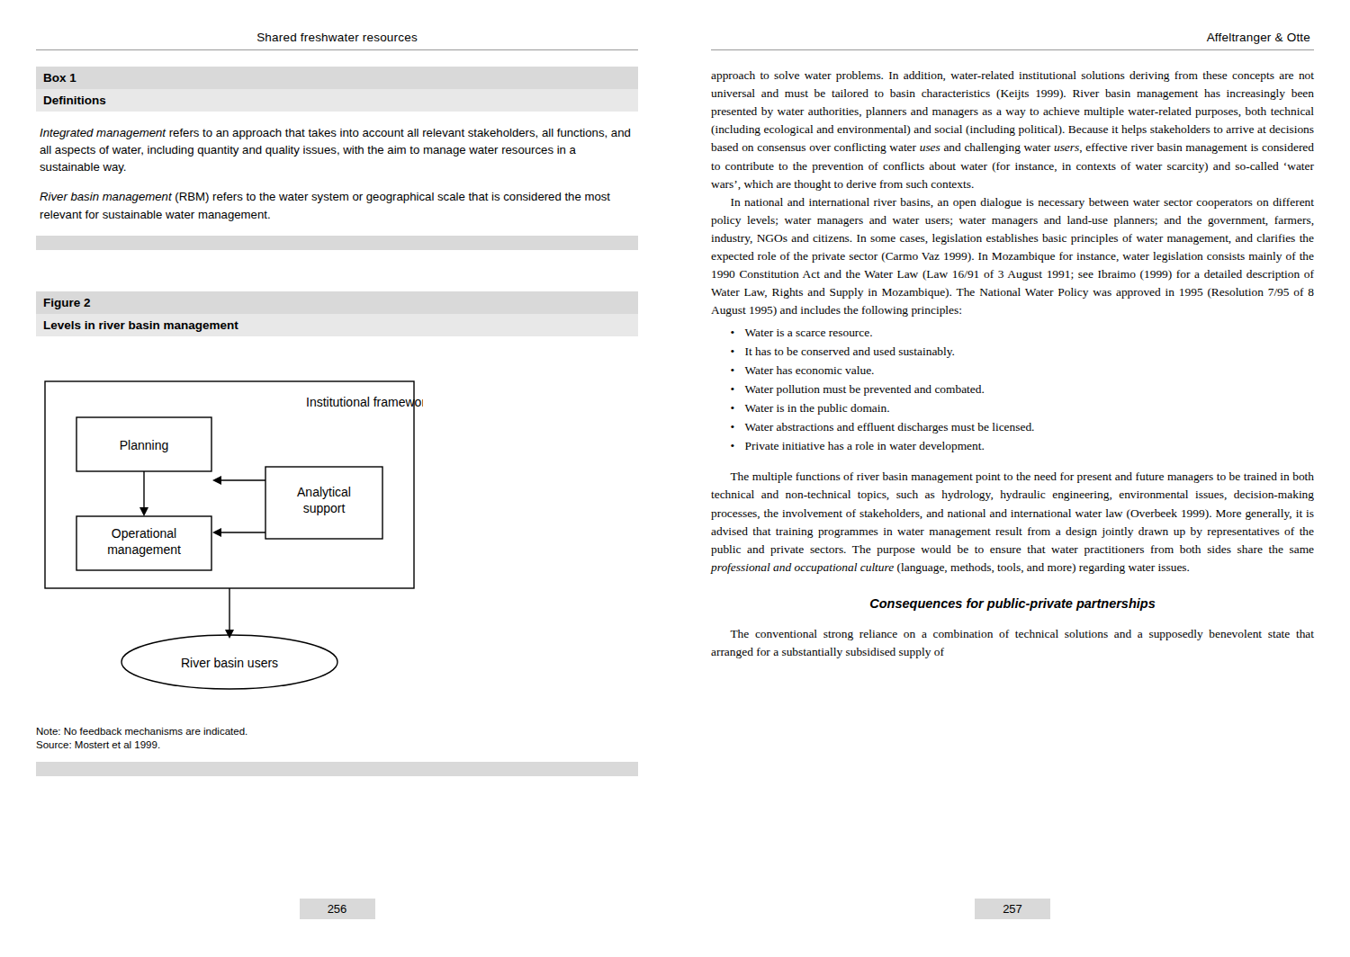Shared freshwater resources
Box 1
Definitions
Integrated management refers to an approach that takes into account all relevant stakeholders, all functions, and all aspects of water, including quantity and quality issues, with the aim to manage water resources in a sustainable way.
River basin management (RBM) refers to the water system or geographical scale that is considered the most relevant for sustainable water management.
Figure 2
Levels in river basin management
Institutional framework Planning Analytical support Operational management River basin users
Note: No feedback mechanisms are indicated.
Source: Mostert et al 1999.
256
Affeltranger & Otte
approach to solve water problems. In addition, water-related institutional solutions deriving from these concepts are not universal and must be tailored to basin characteristics (Keijts 1999). River basin management has increasingly been presented by water authorities, planners and managers as a way to achieve multiple water-related purposes, both technical (including ecological and environmental) and social (including political). Because it helps stakeholders to arrive at decisions based on consensus over conflicting water uses and challenging water users, effective river basin management is considered to contribute to the prevention of conflicts about water (for instance, in contexts of water scarcity) and so-called ‘water wars’, which are thought to derive from such contexts.
In national and international river basins, an open dialogue is necessary between water sector cooperators on different policy levels; water managers and water users; water managers and land-use planners; and the government, farmers, industry, NGOs and citizens. In some cases, legislation establishes basic principles of water management, and clarifies the expected role of the private sector (Carmo Vaz 1999). In Mozambique for instance, water legislation consists mainly of the 1990 Constitution Act and the Water Law (Law 16/91 of 3 August 1991; see Ibraimo (1999) for a detailed description of Water Law, Rights and Supply in Mozambique). The National Water Policy was approved in 1995 (Resolution 7/95 of 8 August 1995) and includes the following principles:
Water is a scarce resource.
It has to be conserved and used sustainably.
Water has economic value.
Water pollution must be prevented and combated.
Water is in the public domain.
Water abstractions and effluent discharges must be licensed.
Private initiative has a role in water development.
The multiple functions of river basin management point to the need for present and future managers to be trained in both technical and non-technical topics, such as hydrology, hydraulic engineering, environmental issues, decision-making processes, the involvement of stakeholders, and national and international water law (Overbeek 1999). More generally, it is advised that training programmes in water management result from a design jointly drawn up by representatives of the public and private sectors. The purpose would be to ensure that water practitioners from both sides share the same professional and occupational culture (language, methods, tools, and more) regarding water issues.
Consequences for public-private partnerships
The conventional strong reliance on a combination of technical solutions and a supposedly benevolent state that arranged for a substantially subsidised supply of
257